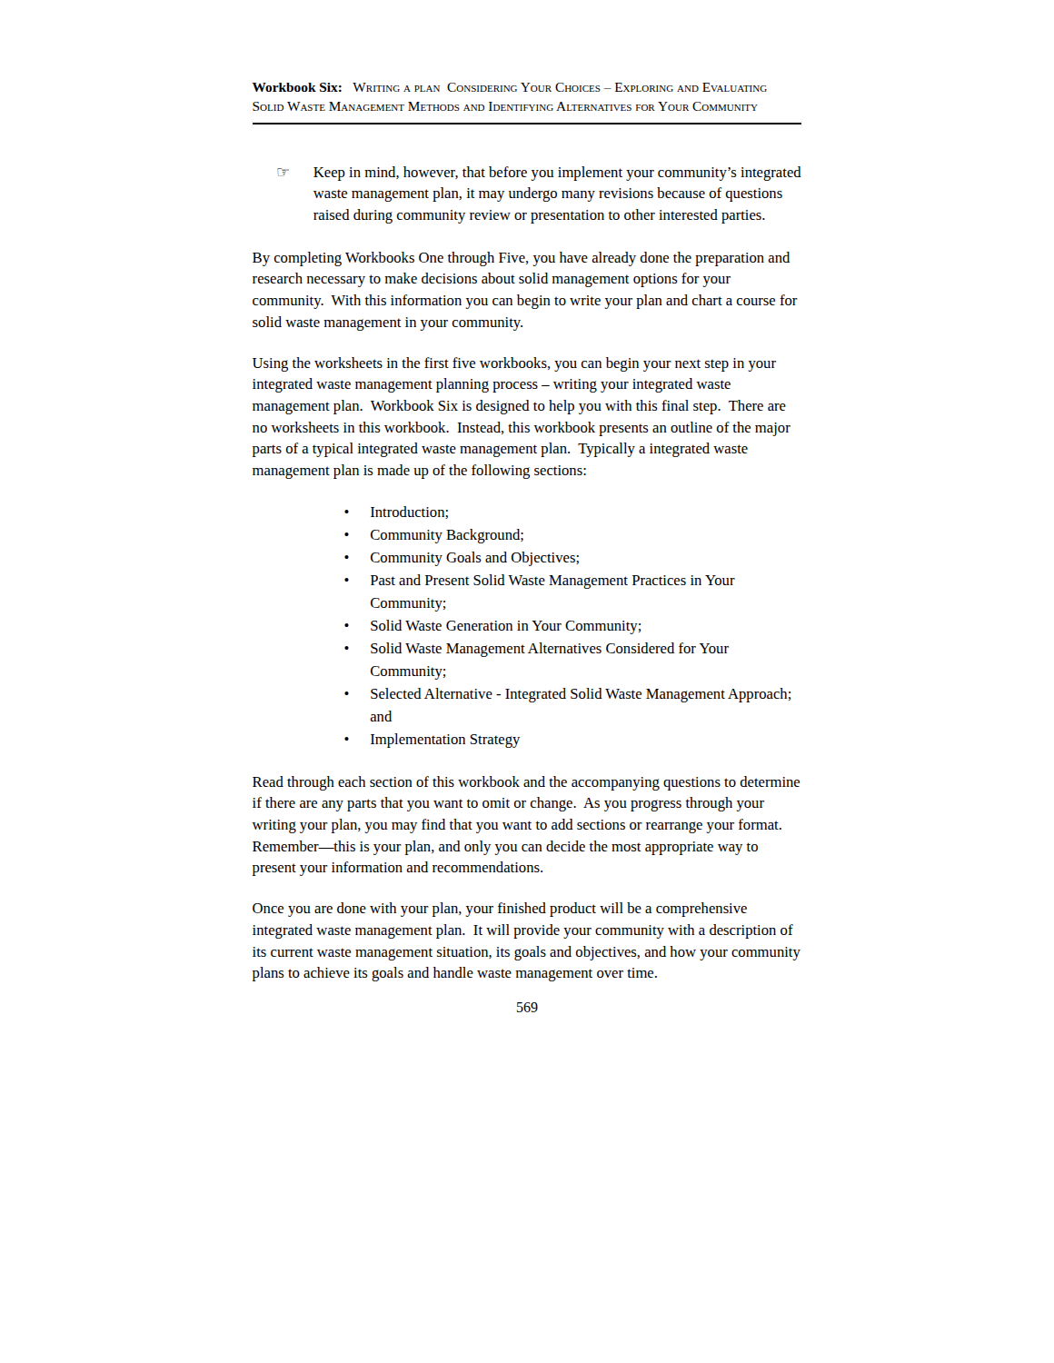Workbook Six: Writing a plan Considering Your Choices – Exploring and Evaluating Solid Waste Management Methods and Identifying Alternatives for Your Community
☞
Keep in mind, however, that before you implement your community’s integrated waste management plan, it may undergo many revisions because of questions raised during community review or presentation to other interested parties.
By completing Workbooks One through Five, you have already done the preparation and research necessary to make decisions about solid management options for your community. With this information you can begin to write your plan and chart a course for solid waste management in your community.
Using the worksheets in the first five workbooks, you can begin your next step in your integrated waste management planning process – writing your integrated waste management plan. Workbook Six is designed to help you with this final step. There are no worksheets in this workbook. Instead, this workbook presents an outline of the major parts of a typical integrated waste management plan. Typically a integrated waste management plan is made up of the following sections:
Introduction;
Community Background;
Community Goals and Objectives;
Past and Present Solid Waste Management Practices in Your Community;
Solid Waste Generation in Your Community;
Solid Waste Management Alternatives Considered for Your Community;
Selected Alternative - Integrated Solid Waste Management Approach; and
Implementation Strategy
Read through each section of this workbook and the accompanying questions to determine if there are any parts that you want to omit or change. As you progress through your writing your plan, you may find that you want to add sections or rearrange your format. Remember—this is your plan, and only you can decide the most appropriate way to present your information and recommendations.
Once you are done with your plan, your finished product will be a comprehensive integrated waste management plan. It will provide your community with a description of its current waste management situation, its goals and objectives, and how your community plans to achieve its goals and handle waste management over time.
569